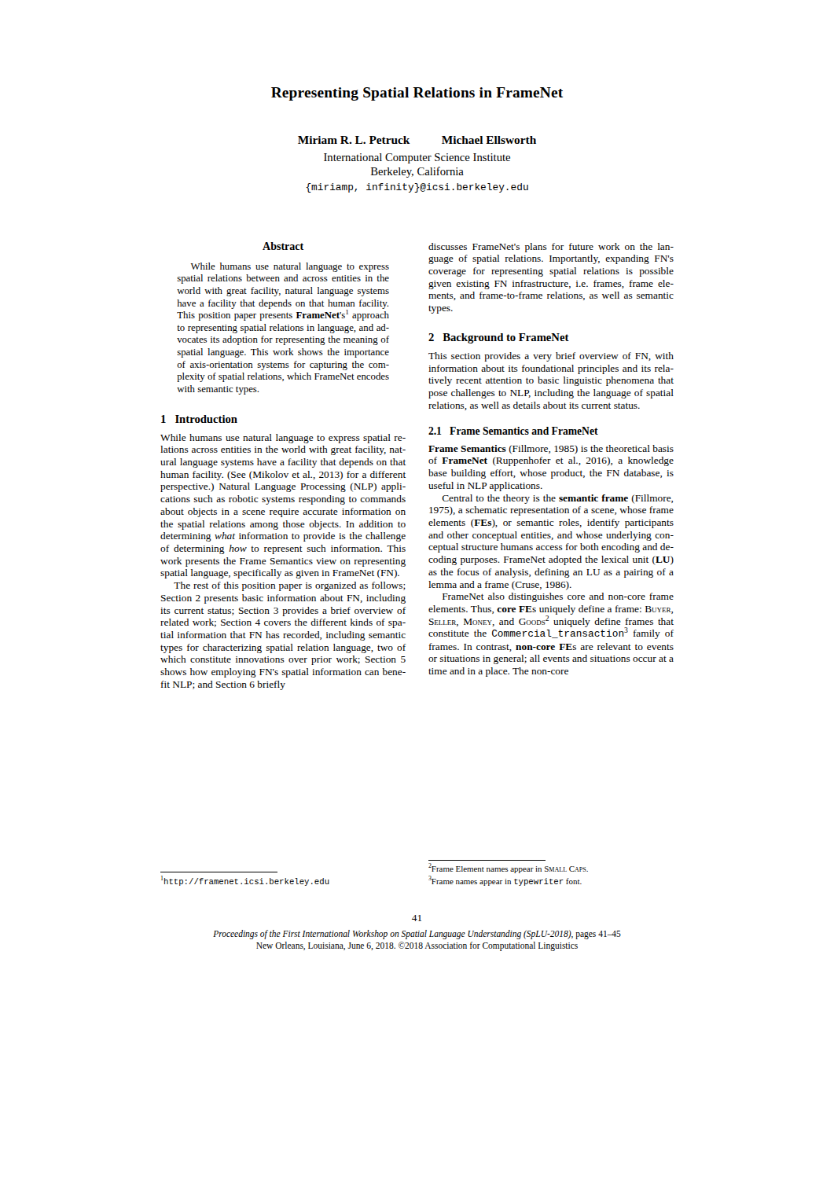Representing Spatial Relations in FrameNet
Miriam R. L. Petruck Michael Ellsworth
International Computer Science Institute
Berkeley, California
{miriamp, infinity}@icsi.berkeley.edu
Abstract
While humans use natural language to express spatial relations between and across entities in the world with great facility, natural language systems have a facility that depends on that human facility. This position paper presents FrameNet's1 approach to representing spatial relations in language, and advocates its adoption for representing the meaning of spatial language. This work shows the importance of axis-orientation systems for capturing the complexity of spatial relations, which FrameNet encodes with semantic types.
1 Introduction
While humans use natural language to express spatial relations across entities in the world with great facility, natural language systems have a facility that depends on that human facility. (See (Mikolov et al., 2013) for a different perspective.) Natural Language Processing (NLP) applications such as robotic systems responding to commands about objects in a scene require accurate information on the spatial relations among those objects. In addition to determining what information to provide is the challenge of determining how to represent such information. This work presents the Frame Semantics view on representing spatial language, specifically as given in FrameNet (FN).
The rest of this position paper is organized as follows; Section 2 presents basic information about FN, including its current status; Section 3 provides a brief overview of related work; Section 4 covers the different kinds of spatial information that FN has recorded, including semantic types for characterizing spatial relation language, two of which constitute innovations over prior work; Section 5 shows how employing FN's spatial information can benefit NLP; and Section 6 briefly
1http://framenet.icsi.berkeley.edu
discusses FrameNet's plans for future work on the language of spatial relations. Importantly, expanding FN's coverage for representing spatial relations is possible given existing FN infrastructure, i.e. frames, frame elements, and frame-to-frame relations, as well as semantic types.
2 Background to FrameNet
This section provides a very brief overview of FN, with information about its foundational principles and its relatively recent attention to basic linguistic phenomena that pose challenges to NLP, including the language of spatial relations, as well as details about its current status.
2.1 Frame Semantics and FrameNet
Frame Semantics (Fillmore, 1985) is the theoretical basis of FrameNet (Ruppenhofer et al., 2016), a knowledge base building effort, whose product, the FN database, is useful in NLP applications.
Central to the theory is the semantic frame (Fillmore, 1975), a schematic representation of a scene, whose frame elements (FEs), or semantic roles, identify participants and other conceptual entities, and whose underlying conceptual structure humans access for both encoding and decoding purposes. FrameNet adopted the lexical unit (LU) as the focus of analysis, defining an LU as a pairing of a lemma and a frame (Cruse, 1986).
FrameNet also distinguishes core and non-core frame elements. Thus, core FEs uniquely define a frame: Buyer, Seller, Money, and Goods2 uniquely define frames that constitute the Commercial_transaction3 family of frames. In contrast, non-core FEs are relevant to events or situations in general; all events and situations occur at a time and in a place. The non-core
2Frame Element names appear in Small Caps.
3Frame names appear in typewriter font.
41
Proceedings of the First International Workshop on Spatial Language Understanding (SpLU-2018), pages 41–45
New Orleans, Louisiana, June 6, 2018. ©2018 Association for Computational Linguistics